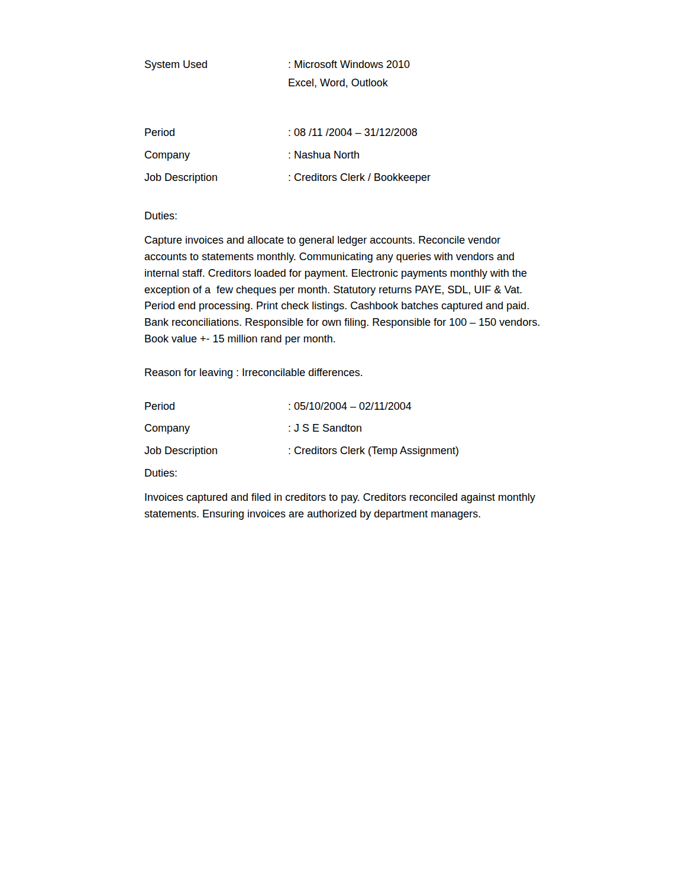System Used : Microsoft Windows 2010
Excel, Word, Outlook
Period : 08 /11 /2004 – 31/12/2008
Company : Nashua North
Job Description : Creditors Clerk / Bookkeeper
Duties:
Capture invoices and allocate to general ledger accounts. Reconcile vendor accounts to statements monthly. Communicating any queries with vendors and internal staff. Creditors loaded for payment. Electronic payments monthly with the exception of a few cheques per month. Statutory returns PAYE, SDL, UIF & Vat. Period end processing. Print check listings. Cashbook batches captured and paid. Bank reconciliations. Responsible for own filing. Responsible for 100 – 150 vendors. Book value +- 15 million rand per month.
Reason for leaving : Irreconcilable differences.
Period : 05/10/2004 – 02/11/2004
Company : J S E Sandton
Job Description : Creditors Clerk (Temp Assignment)
Duties:
Invoices captured and filed in creditors to pay. Creditors reconciled against monthly statements. Ensuring invoices are authorized by department managers.